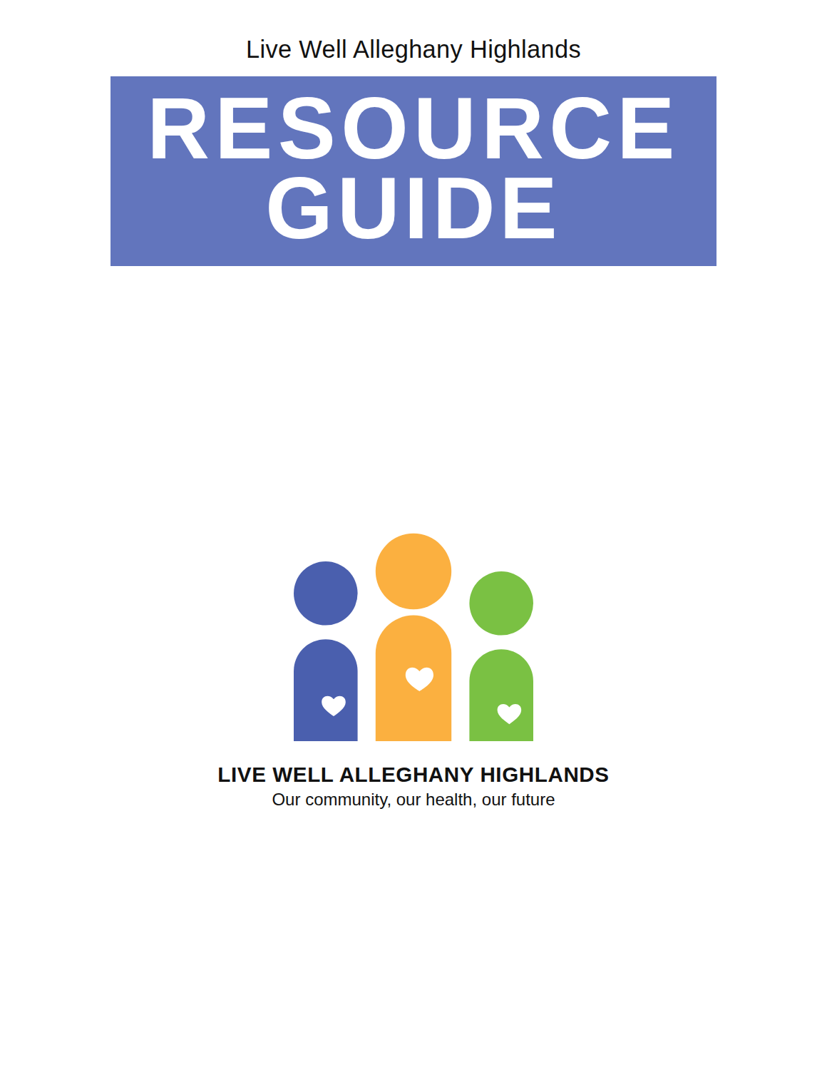Live Well Alleghany Highlands
ResourceGuide
Live Well Alleghany Highlands logo
Live Well Alleghany Highlands
Our community, our health, our future